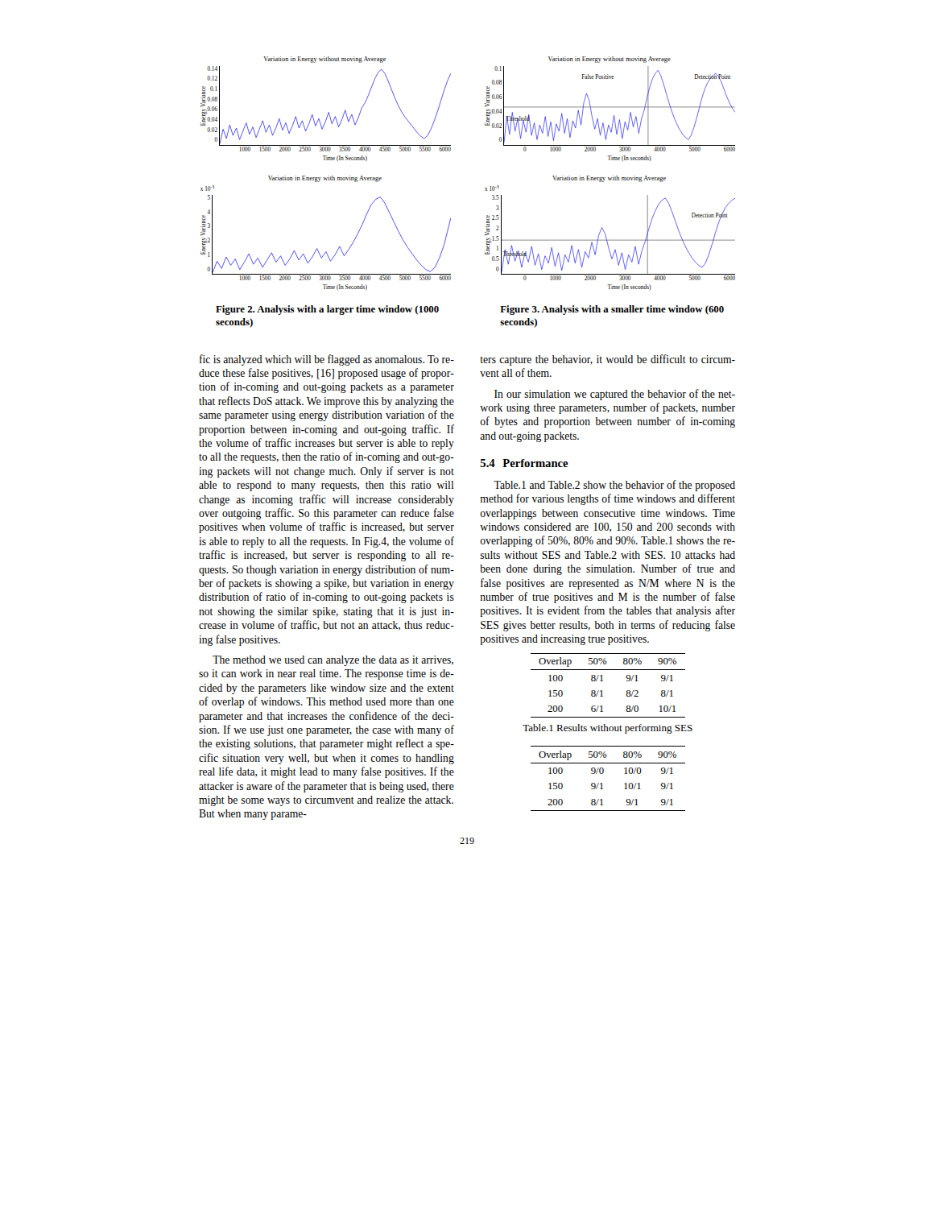Variation in Energy without moving Average
Energy Variance
0.140.120.10.080.060.040.020
10001500200025003000350040004500500055006000
Time (In Seconds)
Variation in Energy with moving Average
x 10-3
Energy Variance
543210
10001500200025003000350040004500500055006000
Time (In Seconds)
Figure 2. Analysis with a larger time window (1000 seconds)
Variation in Energy without moving Average
Energy Variance
0.10.080.060.040.020
Threshold False Positive Detection Point
0100020003000400050006000
Time (In seconds)
Variation in Energy with moving Average
x 10-3
Energy Variance
3.532.521.510.50
Threshold Detection Point
0100020003000400050006000
Time (In seconds)
Figure 3. Analysis with a smaller time window (600 seconds)
fic is analyzed which will be flagged as anomalous. To reduce these false positives, [16] proposed usage of proportion of in-coming and out-going packets as a parameter that reflects DoS attack. We improve this by analyzing the same parameter using energy distribution variation of the proportion between in-coming and out-going traffic. If the volume of traffic increases but server is able to reply to all the requests, then the ratio of in-coming and out-going packets will not change much. Only if server is not able to respond to many requests, then this ratio will change as incoming traffic will increase considerably over outgoing traffic. So this parameter can reduce false positives when volume of traffic is increased, but server is able to reply to all the requests. In Fig.4, the volume of traffic is increased, but server is responding to all requests. So though variation in energy distribution of number of packets is showing a spike, but variation in energy distribution of ratio of in-coming to out-going packets is not showing the similar spike, stating that it is just increase in volume of traffic, but not an attack, thus reducing false positives.
The method we used can analyze the data as it arrives, so it can work in near real time. The response time is decided by the parameters like window size and the extent of overlap of windows. This method used more than one parameter and that increases the confidence of the decision. If we use just one parameter, the case with many of the existing solutions, that parameter might reflect a specific situation very well, but when it comes to handling real life data, it might lead to many false positives. If the attacker is aware of the parameter that is being used, there might be some ways to circumvent and realize the attack. But when many parame-
ters capture the behavior, it would be difficult to circumvent all of them.
In our simulation we captured the behavior of the network using three parameters, number of packets, number of bytes and proportion between number of in-coming and out-going packets.
5.4 Performance
Table.1 and Table.2 show the behavior of the proposed method for various lengths of time windows and different overlappings between consecutive time windows. Time windows considered are 100, 150 and 200 seconds with overlapping of 50%, 80% and 90%. Table.1 shows the results without SES and Table.2 with SES. 10 attacks had been done during the simulation. Number of true and false positives are represented as N/M where N is the number of true positives and M is the number of false positives. It is evident from the tables that analysis after SES gives better results, both in terms of reducing false positives and increasing true positives.
| Overlap | 50% | 80% | 90% |
| --- | --- | --- | --- |
| 100 | 8/1 | 9/1 | 9/1 |
| 150 | 8/1 | 8/2 | 8/1 |
| 200 | 6/1 | 8/0 | 10/1 |
Table.1 Results without performing SES
| Overlap | 50% | 80% | 90% |
| --- | --- | --- | --- |
| 100 | 9/0 | 10/0 | 9/1 |
| 150 | 9/1 | 10/1 | 9/1 |
| 200 | 8/1 | 9/1 | 9/1 |
219